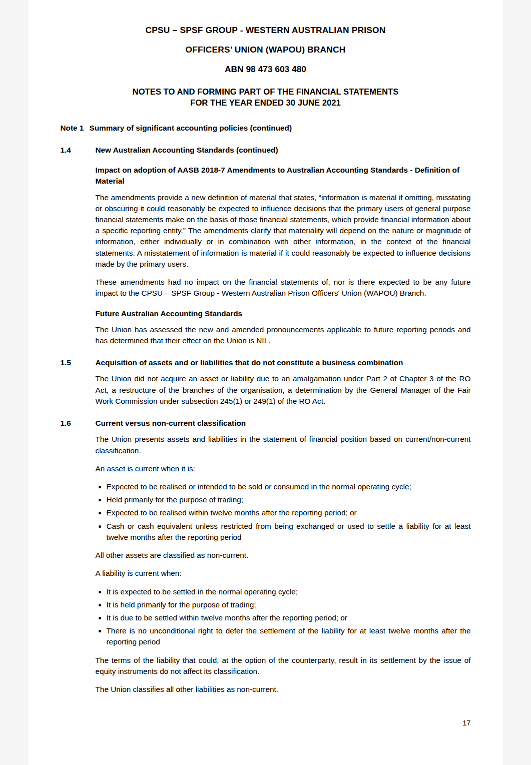CPSU – SPSF GROUP - WESTERN AUSTRALIAN PRISON
OFFICERS’ UNION (WAPOU) BRANCH
ABN 98 473 603 480
NOTES TO AND FORMING PART OF THE FINANCIAL STATEMENTS
FOR THE YEAR ENDED 30 JUNE 2021
Note 1 Summary of significant accounting policies (continued)
1.4 New Australian Accounting Standards (continued)
Impact on adoption of AASB 2018-7 Amendments to Australian Accounting Standards - Definition of Material
The amendments provide a new definition of material that states, “information is material if omitting, misstating or obscuring it could reasonably be expected to influence decisions that the primary users of general purpose financial statements make on the basis of those financial statements, which provide financial information about a specific reporting entity.” The amendments clarify that materiality will depend on the nature or magnitude of information, either individually or in combination with other information, in the context of the financial statements. A misstatement of information is material if it could reasonably be expected to influence decisions made by the primary users.
These amendments had no impact on the financial statements of, nor is there expected to be any future impact to the CPSU – SPSF Group - Western Australian Prison Officers' Union (WAPOU) Branch.
Future Australian Accounting Standards
The Union has assessed the new and amended pronouncements applicable to future reporting periods and has determined that their effect on the Union is NIL.
1.5 Acquisition of assets and or liabilities that do not constitute a business combination
The Union did not acquire an asset or liability due to an amalgamation under Part 2 of Chapter 3 of the RO Act, a restructure of the branches of the organisation, a determination by the General Manager of the Fair Work Commission under subsection 245(1) or 249(1) of the RO Act.
1.6 Current versus non-current classification
The Union presents assets and liabilities in the statement of financial position based on current/non-current classification.
An asset is current when it is:
Expected to be realised or intended to be sold or consumed in the normal operating cycle;
Held primarily for the purpose of trading;
Expected to be realised within twelve months after the reporting period; or
Cash or cash equivalent unless restricted from being exchanged or used to settle a liability for at least twelve months after the reporting period
All other assets are classified as non-current.
A liability is current when:
It is expected to be settled in the normal operating cycle;
It is held primarily for the purpose of trading;
It is due to be settled within twelve months after the reporting period; or
There is no unconditional right to defer the settlement of the liability for at least twelve months after the reporting period
The terms of the liability that could, at the option of the counterparty, result in its settlement by the issue of equity instruments do not affect its classification.
The Union classifies all other liabilities as non-current.
17